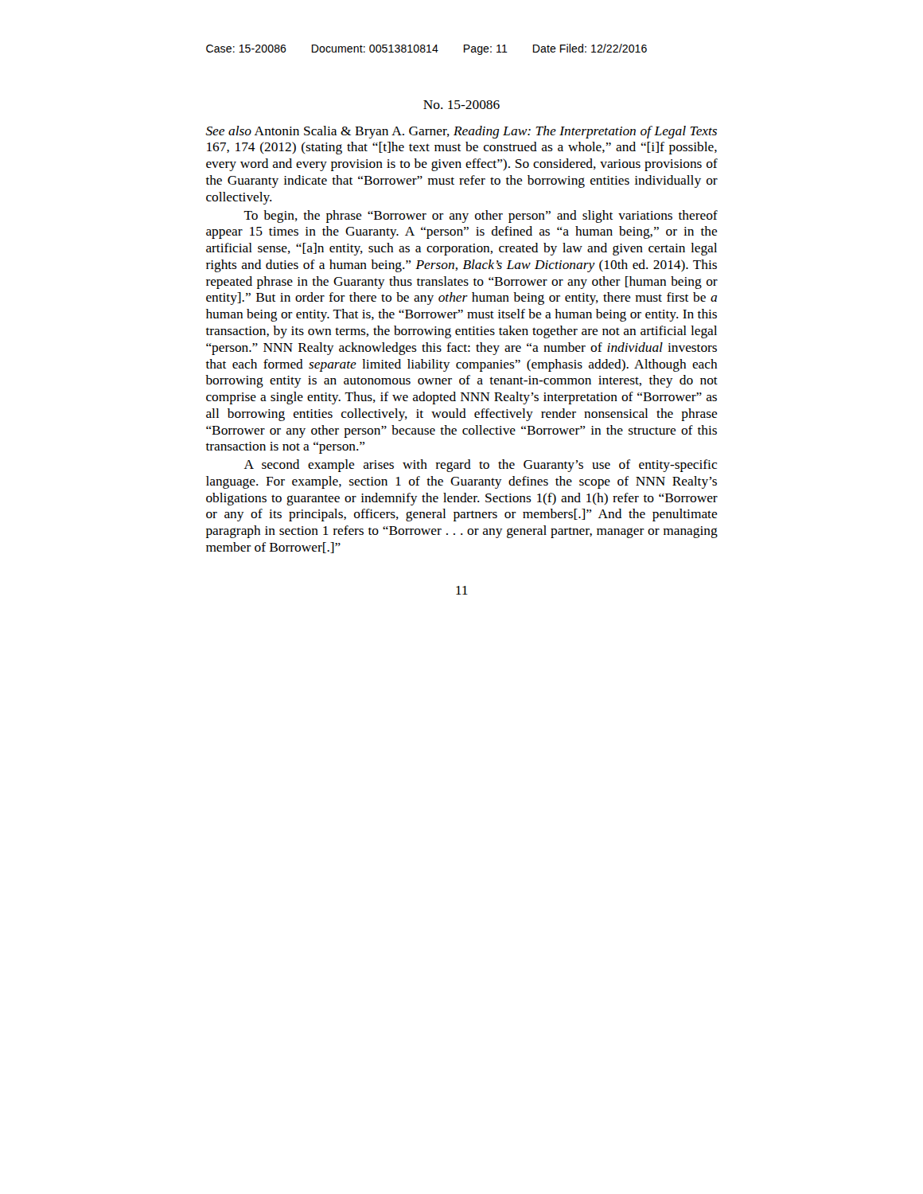Case: 15-20086 Document: 00513810814 Page: 11 Date Filed: 12/22/2016
No. 15-20086
See also Antonin Scalia & Bryan A. Garner, Reading Law: The Interpretation of Legal Texts 167, 174 (2012) (stating that “[t]he text must be construed as a whole,” and “[i]f possible, every word and every provision is to be given effect”). So considered, various provisions of the Guaranty indicate that “Borrower” must refer to the borrowing entities individually or collectively.
To begin, the phrase “Borrower or any other person” and slight variations thereof appear 15 times in the Guaranty. A “person” is defined as “a human being,” or in the artificial sense, “[a]n entity, such as a corporation, created by law and given certain legal rights and duties of a human being.” Person, Black’s Law Dictionary (10th ed. 2014). This repeated phrase in the Guaranty thus translates to “Borrower or any other [human being or entity].” But in order for there to be any other human being or entity, there must first be a human being or entity. That is, the “Borrower” must itself be a human being or entity. In this transaction, by its own terms, the borrowing entities taken together are not an artificial legal “person.” NNN Realty acknowledges this fact: they are “a number of individual investors that each formed separate limited liability companies” (emphasis added). Although each borrowing entity is an autonomous owner of a tenant-in-common interest, they do not comprise a single entity. Thus, if we adopted NNN Realty’s interpretation of “Borrower” as all borrowing entities collectively, it would effectively render nonsensical the phrase “Borrower or any other person” because the collective “Borrower” in the structure of this transaction is not a “person.”
A second example arises with regard to the Guaranty’s use of entity-specific language. For example, section 1 of the Guaranty defines the scope of NNN Realty’s obligations to guarantee or indemnify the lender. Sections 1(f) and 1(h) refer to “Borrower or any of its principals, officers, general partners or members[.]” And the penultimate paragraph in section 1 refers to “Borrower . . . or any general partner, manager or managing member of Borrower[.]”
11